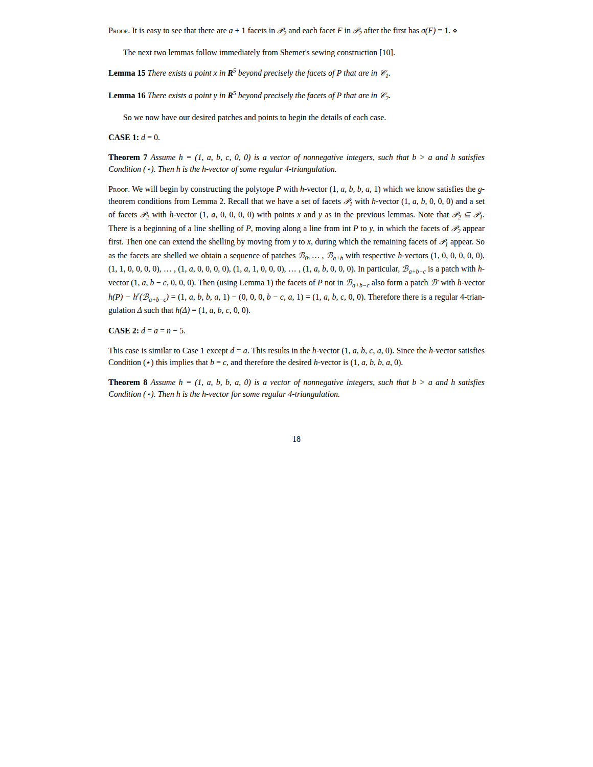Proof. It is easy to see that there are a + 1 facets in 𝒫2 and each facet F in 𝒫2 after the first has σ(F) = 1. ⋄
The next two lemmas follow immediately from Shemer's sewing construction [10].
Lemma 15 There exists a point x in R5 beyond precisely the facets of P that are in 𝒞1.
Lemma 16 There exists a point y in R5 beyond precisely the facets of P that are in 𝒞2.
So we now have our desired patches and points to begin the details of each case.
CASE 1: d = 0.
Theorem 7 Assume h = (1, a, b, c, 0, 0) is a vector of nonnegative integers, such that b > a and h satisfies Condition (⋆). Then h is the h-vector of some regular 4-triangulation.
Proof. We will begin by constructing the polytope P with h-vector (1, a, b, b, a, 1) which we know satisfies the g-theorem conditions from Lemma 2. Recall that we have a set of facets 𝒫1 with h-vector (1, a, b, 0, 0, 0) and a set of facets 𝒫2 with h-vector (1, a, 0, 0, 0, 0) with points x and y as in the previous lemmas. Note that 𝒫2 ⊆ 𝒫1. There is a beginning of a line shelling of P, moving along a line from int P to y, in which the facets of 𝒫2 appear first. Then one can extend the shelling by moving from y to x, during which the remaining facets of 𝒫1 appear. So as the facets are shelled we obtain a sequence of patches ℬ0, … , ℬa+b with respective h-vectors (1, 0, 0, 0, 0, 0), (1, 1, 0, 0, 0, 0), … , (1, a, 0, 0, 0, 0), (1, a, 1, 0, 0, 0), … , (1, a, b, 0, 0, 0). In particular, ℬa+b−c is a patch with h-vector (1, a, b − c, 0, 0, 0). Then (using Lemma 1) the facets of P not in ℬa+b−c also form a patch ℬ′ with h-vector h(P) − hr(ℬa+b−c) = (1, a, b, b, a, 1) − (0, 0, 0, b − c, a, 1) = (1, a, b, c, 0, 0). Therefore there is a regular 4-triangulation Δ such that h(Δ) = (1, a, b, c, 0, 0).
CASE 2: d = a = n − 5.
This case is similar to Case 1 except d = a. This results in the h-vector (1, a, b, c, a, 0). Since the h-vector satisfies Condition (⋆) this implies that b = c, and therefore the desired h-vector is (1, a, b, b, a, 0).
Theorem 8 Assume h = (1, a, b, b, a, 0) is a vector of nonnegative integers, such that b > a and h satisfies Condition (⋆). Then h is the h-vector for some regular 4-triangulation.
18